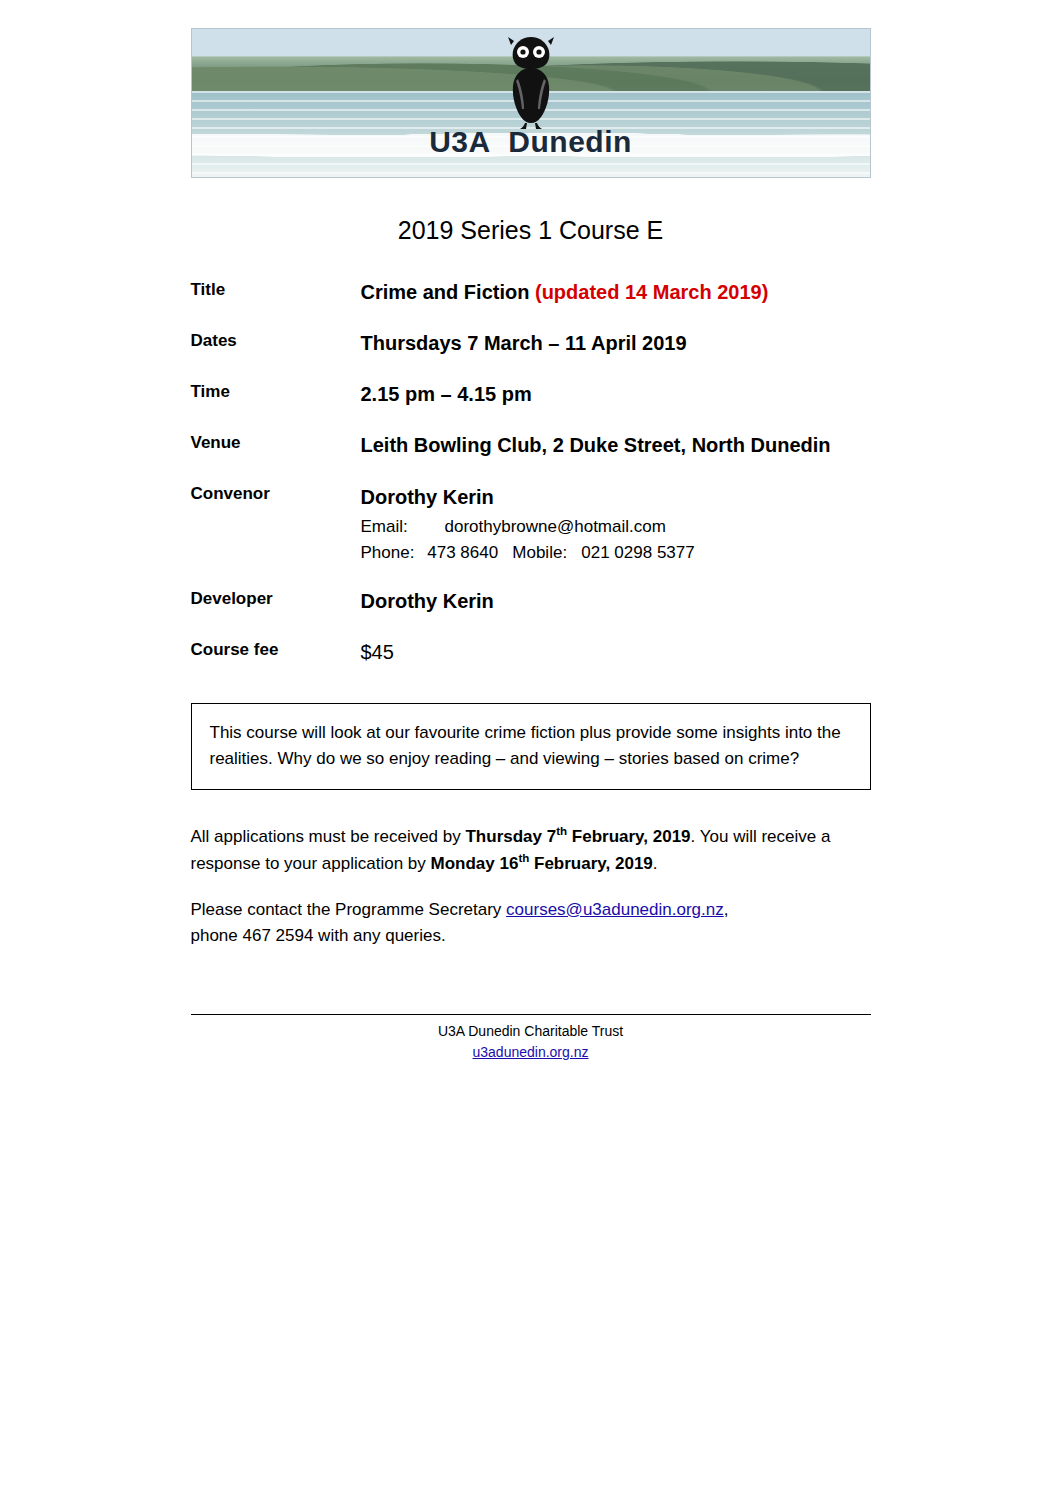U3A Dunedin
2019 Series 1 Course E
| Title | Crime and Fiction (updated 14 March 2019) |
| Dates | Thursdays 7 March – 11 April 2019 |
| Time | 2.15 pm – 4.15 pm |
| Venue | Leith Bowling Club, 2 Duke Street, North Dunedin |
| Convenor | Dorothy Kerin Email: dorothybrowne@hotmail.com Phone: 473 8640 Mobile: 021 0298 5377 |
| Developer | Dorothy Kerin |
| Course fee | $45 |
This course will look at our favourite crime fiction plus provide some insights into the realities. Why do we so enjoy reading – and viewing – stories based on crime?
All applications must be received by Thursday 7th February, 2019. You will receive a response to your application by Monday 16th February, 2019.
Please contact the Programme Secretary courses@u3adunedin.org.nz,
phone 467 2594 with any queries.
U3A Dunedin Charitable Trust
u3adunedin.org.nz